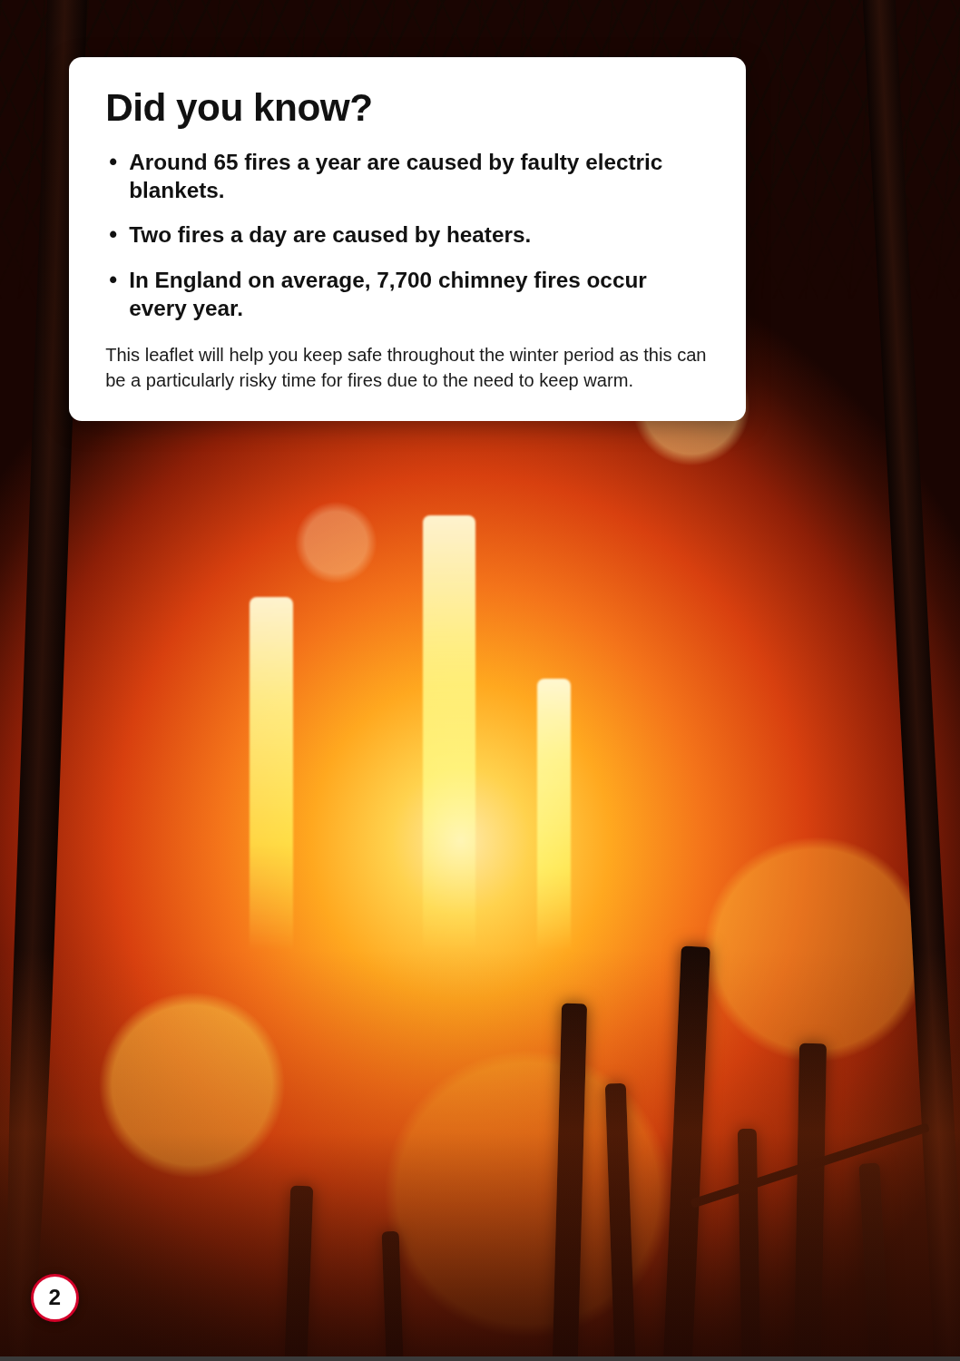Did you know?
Around 65 fires a year are caused by faulty electric blankets.
Two fires a day are caused by heaters.
In England on average, 7,700 chimney fires occur every year.
This leaflet will help you keep safe throughout the winter period as this can be a particularly risky time for fires due to the need to keep warm.
2